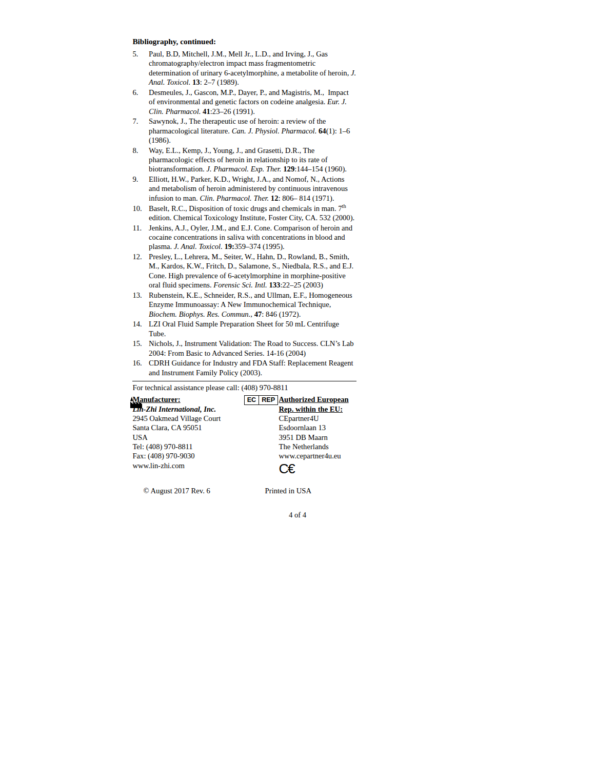Bibliography, continued:
5. Paul, B.D, Mitchell, J.M., Mell Jr., L.D., and Irving, J., Gas chromatography/electron impact mass fragmentometric determination of urinary 6-acetylmorphine, a metabolite of heroin, J. Anal. Toxicol. 13: 2–7 (1989).
6. Desmeules, J., Gascon, M.P., Dayer, P., and Magistris, M., Impact of environmental and genetic factors on codeine analgesia. Eur. J. Clin. Pharmacol. 41:23–26 (1991).
7. Sawynok, J., The therapeutic use of heroin: a review of the pharmacological literature. Can. J. Physiol. Pharmacol. 64(1): 1–6 (1986).
8. Way, E.L., Kemp, J., Young, J., and Grasetti, D.R., The pharmacologic effects of heroin in relationship to its rate of biotransformation. J. Pharmacol. Exp. Ther. 129:144–154 (1960).
9. Elliott, H.W., Parker, K.D., Wright, J.A., and Nomof, N., Actions and metabolism of heroin administered by continuous intravenous infusion to man. Clin. Pharmacol. Ther. 12: 806– 814 (1971).
10. Baselt, R.C., Disposition of toxic drugs and chemicals in man. 7th edition. Chemical Toxicology Institute, Foster City, CA. 532 (2000).
11. Jenkins, A.J., Oyler, J.M., and E.J. Cone. Comparison of heroin and cocaine concentrations in saliva with concentrations in blood and plasma. J. Anal. Toxicol. 19: 359–374 (1995).
12. Presley, L., Lehrera, M., Seiter, W., Hahn, D., Rowland, B., Smith, M., Kardos, K.W., Fritch, D., Salamone, S., Niedbala, R.S., and E.J. Cone. High prevalence of 6-acetylmorphine in morphine-positive oral fluid specimens. Forensic Sci. Intl. 133:22–25 (2003)
13. Rubenstein, K.E., Schneider, R.S., and Ullman, E.F., Homogeneous Enzyme Immunoassay: A New Immunochemical Technique, Biochem. Biophys. Res. Commun., 47: 846 (1972).
14. LZI Oral Fluid Sample Preparation Sheet for 50 mL Centrifuge Tube.
15. Nichols, J., Instrument Validation: The Road to Success. CLN’s Lab 2004: From Basic to Advanced Series. 14-16 (2004)
16. CDRH Guidance for Industry and FDA Staff: Replacement Reagent and Instrument Family Policy (2003).
For technical assistance please call: (408) 970-8811
| Manufacturer: Lin-Zhi International, Inc. 2945 Oakmead Village Court Santa Clara, CA 95051 USA Tel: (408) 970-8811 Fax: (408) 970-9030 www.lin-zhi.com | EC REP | Authorized European Rep. within the EU: CEpartner4U Esdoornlaan 13 3951 DB Maarn The Netherlands www.cepartner4u.eu C€ |
| © August 2017 Rev. 6 | Printed in USA |
4 of 4